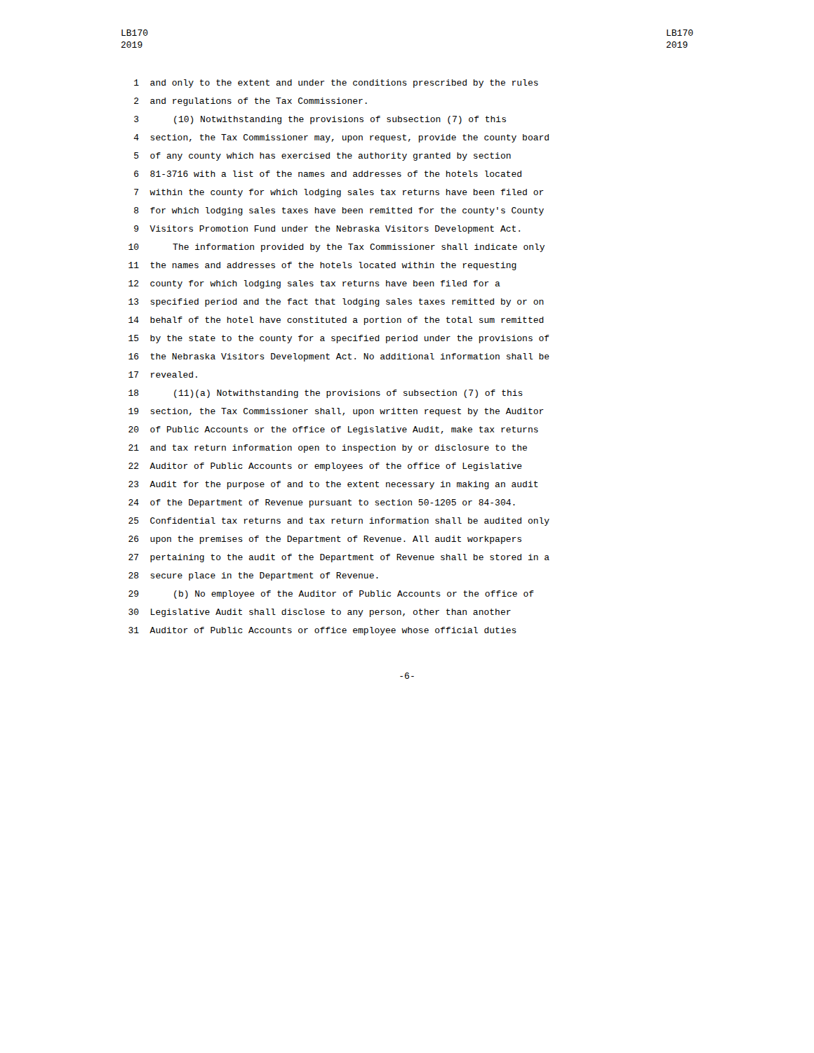LB170 2019
LB170 2019
and only to the extent and under the conditions prescribed by the rules
and regulations of the Tax Commissioner.
(10) Notwithstanding the provisions of subsection (7) of this
section, the Tax Commissioner may, upon request, provide the county board
of any county which has exercised the authority granted by section
81-3716 with a list of the names and addresses of the hotels located
within the county for which lodging sales tax returns have been filed or
for which lodging sales taxes have been remitted for the county's County
Visitors Promotion Fund under the Nebraska Visitors Development Act.
The information provided by the Tax Commissioner shall indicate only
the names and addresses of the hotels located within the requesting
county for which lodging sales tax returns have been filed for a
specified period and the fact that lodging sales taxes remitted by or on
behalf of the hotel have constituted a portion of the total sum remitted
by the state to the county for a specified period under the provisions of
the Nebraska Visitors Development Act. No additional information shall be
revealed.
(11)(a) Notwithstanding the provisions of subsection (7) of this
section, the Tax Commissioner shall, upon written request by the Auditor
of Public Accounts or the office of Legislative Audit, make tax returns
and tax return information open to inspection by or disclosure to the
Auditor of Public Accounts or employees of the office of Legislative
Audit for the purpose of and to the extent necessary in making an audit
of the Department of Revenue pursuant to section 50-1205 or 84-304.
Confidential tax returns and tax return information shall be audited only
upon the premises of the Department of Revenue. All audit workpapers
pertaining to the audit of the Department of Revenue shall be stored in a
secure place in the Department of Revenue.
(b) No employee of the Auditor of Public Accounts or the office of
Legislative Audit shall disclose to any person, other than another
Auditor of Public Accounts or office employee whose official duties
-6-